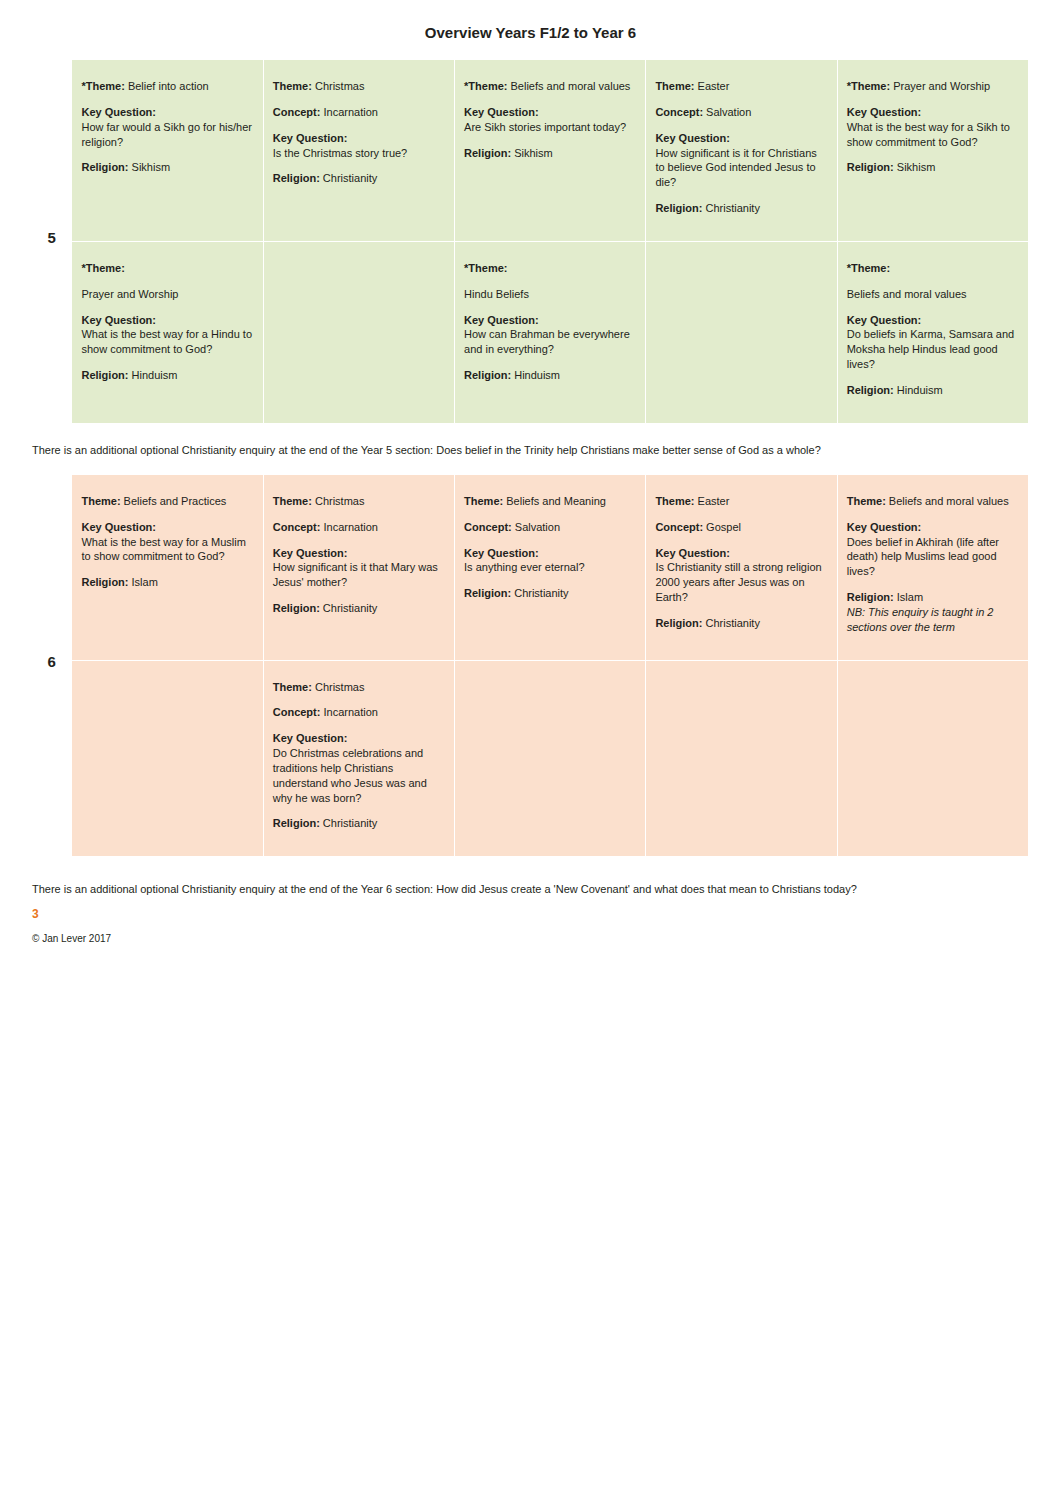Overview Years F1/2 to Year 6
| 5 | *Theme: Belief into action Key Question: How far would a Sikh go for his/her religion? Religion: Sikhism | Theme: Christmas Concept: Incarnation Key Question: Is the Christmas story true? Religion: Christianity | *Theme: Beliefs and moral values Key Question: Are Sikh stories important today? Religion: Sikhism | Theme: Easter Concept: Salvation Key Question: How significant is it for Christians to believe God intended Jesus to die? Religion: Christianity | *Theme: Prayer and Worship Key Question: What is the best way for a Sikh to show commitment to God? Religion: Sikhism |
| *Theme: Prayer and Worship Key Question: What is the best way for a Hindu to show commitment to God? Religion: Hinduism | | *Theme: Hindu Beliefs Key Question: How can Brahman be everywhere and in everything? Religion: Hinduism | | *Theme: Beliefs and moral values Key Question: Do beliefs in Karma, Samsara and Moksha help Hindus lead good lives? Religion: Hinduism |
There is an additional optional Christianity enquiry at the end of the Year 5 section: Does belief in the Trinity help Christians make better sense of God as a whole?
| 6 | Theme: Beliefs and Practices Key Question: What is the best way for a Muslim to show commitment to God? Religion: Islam | Theme: Christmas Concept: Incarnation Key Question: How significant is it that Mary was Jesus' mother? Religion: Christianity | Theme: Beliefs and Meaning Concept: Salvation Key Question: Is anything ever eternal? Religion: Christianity | Theme: Easter Concept: Gospel Key Question: Is Christianity still a strong religion 2000 years after Jesus was on Earth? Religion: Christianity | Theme: Beliefs and moral values Key Question: Does belief in Akhirah (life after death) help Muslims lead good lives? Religion: Islam NB: This enquiry is taught in 2 sections over the term |
| | Theme: Christmas Concept: Incarnation Key Question: Do Christmas celebrations and traditions help Christians understand who Jesus was and why he was born? Religion: Christianity | | | |
There is an additional optional Christianity enquiry at the end of the Year 6 section: How did Jesus create a 'New Covenant' and what does that mean to Christians today?
3
© Jan Lever 2017